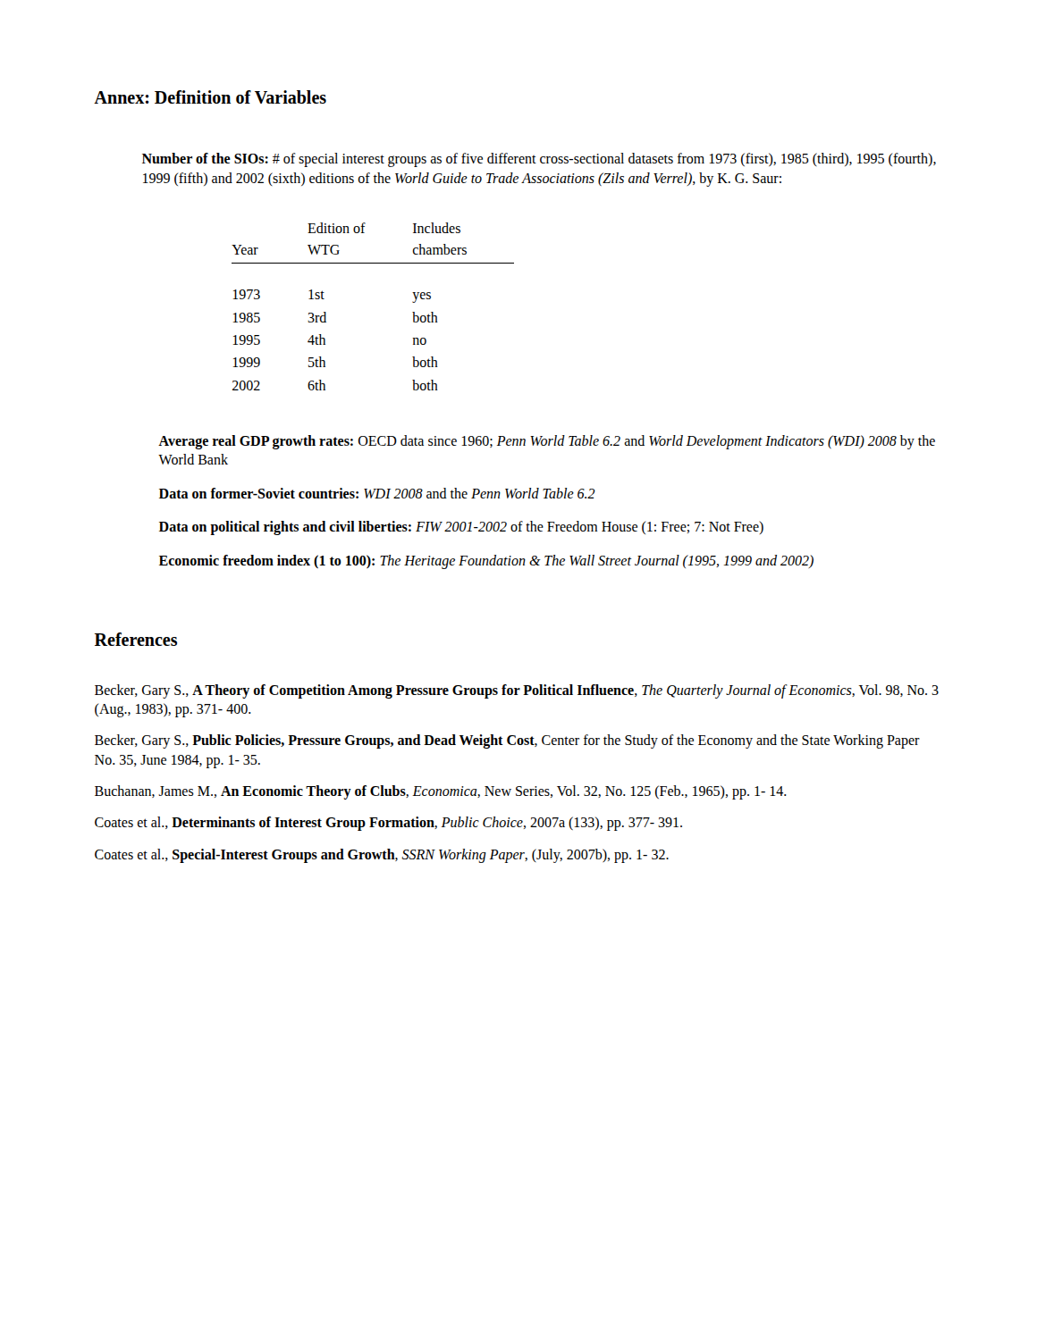Annex: Definition of Variables
Number of the SIOs: # of special interest groups as of five different cross-sectional datasets from 1973 (first), 1985 (third), 1995 (fourth), 1999 (fifth) and 2002 (sixth) editions of the World Guide to Trade Associations (Zils and Verrel), by K. G. Saur:
| | Edition of | Includes |
| --- | --- | --- |
| Year | WTG | chambers |
| 1973 | 1st | yes |
| 1985 | 3rd | both |
| 1995 | 4th | no |
| 1999 | 5th | both |
| 2002 | 6th | both |
Average real GDP growth rates: OECD data since 1960; Penn World Table 6.2 and World Development Indicators (WDI) 2008 by the World Bank
Data on former-Soviet countries: WDI 2008 and the Penn World Table 6.2
Data on political rights and civil liberties: FIW 2001-2002 of the Freedom House (1: Free; 7: Not Free)
Economic freedom index (1 to 100): The Heritage Foundation & The Wall Street Journal (1995, 1999 and 2002)
References
Becker, Gary S., A Theory of Competition Among Pressure Groups for Political Influence, The Quarterly Journal of Economics, Vol. 98, No. 3 (Aug., 1983), pp. 371- 400.
Becker, Gary S., Public Policies, Pressure Groups, and Dead Weight Cost, Center for the Study of the Economy and the State Working Paper No. 35, June 1984, pp. 1- 35.
Buchanan, James M., An Economic Theory of Clubs, Economica, New Series, Vol. 32, No. 125 (Feb., 1965), pp. 1- 14.
Coates et al., Determinants of Interest Group Formation, Public Choice, 2007a (133), pp. 377- 391.
Coates et al., Special-Interest Groups and Growth, SSRN Working Paper, (July, 2007b), pp. 1- 32.